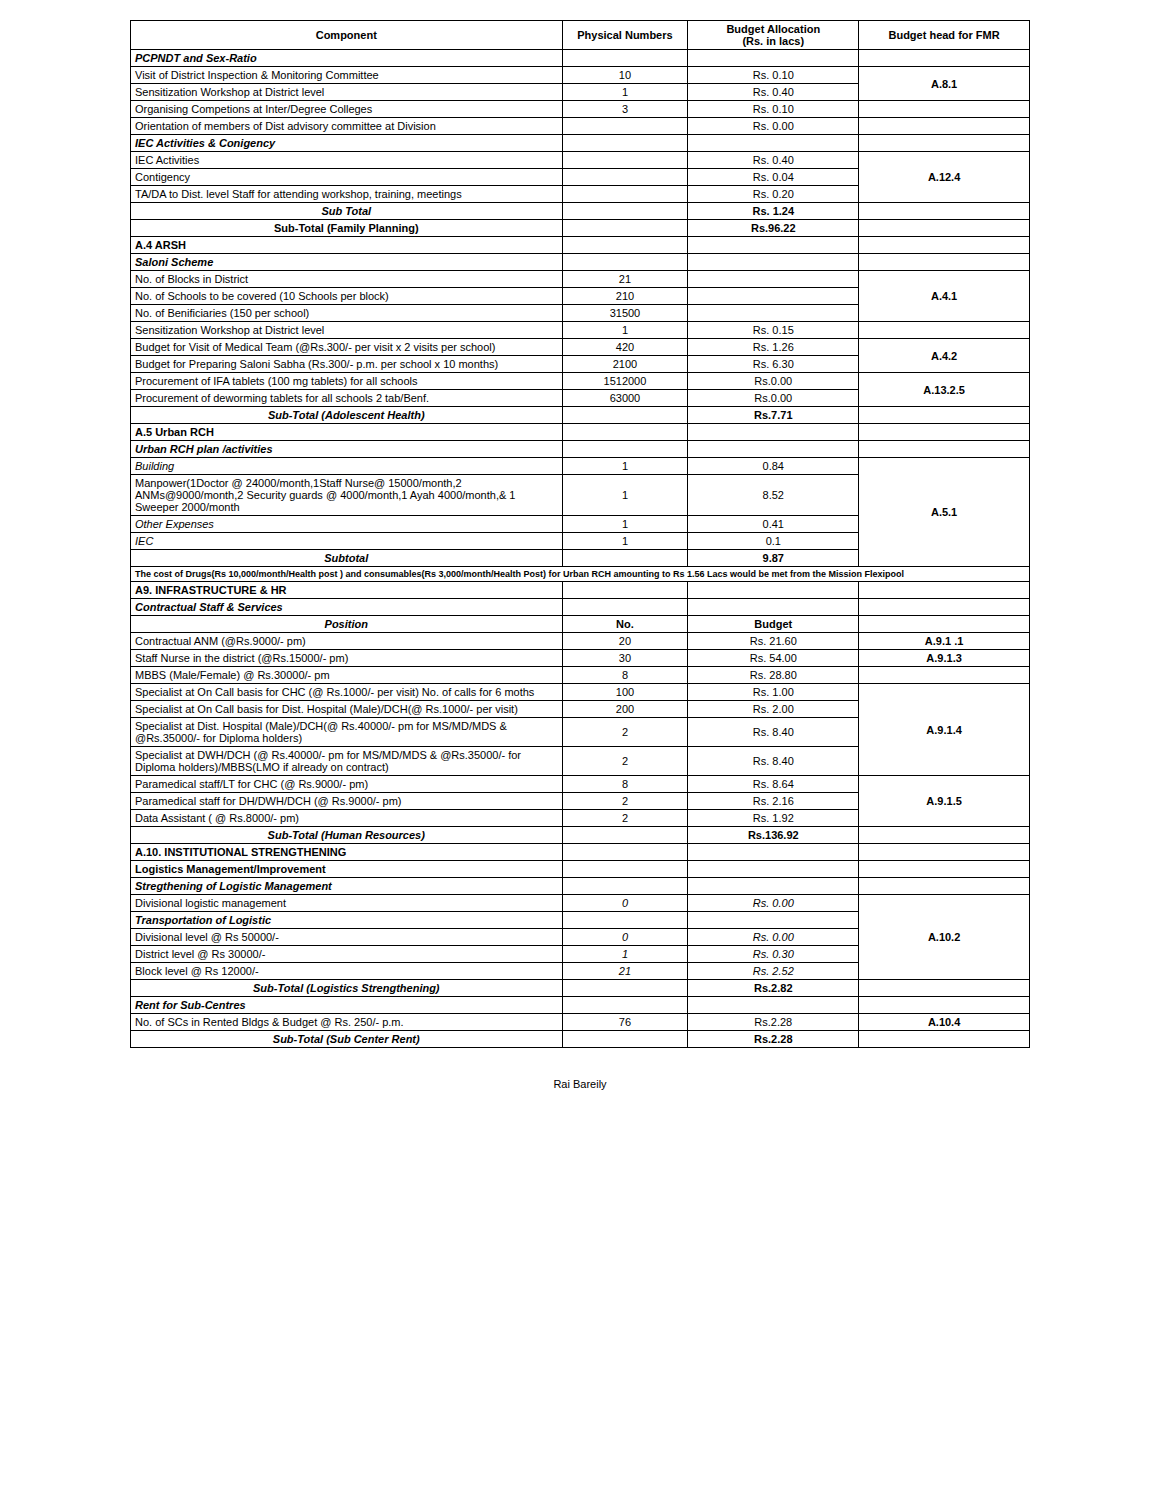| Component | Physical Numbers | Budget Allocation (Rs. in lacs) | Budget head for FMR |
| --- | --- | --- | --- |
| PCPNDT and Sex-Ratio | | | |
| Visit of District Inspection & Monitoring Committee | 10 | Rs. 0.10 | A.8.1 |
| Sensitization Workshop at District level | 1 | Rs. 0.40 |
| Organising Competions at Inter/Degree Colleges | 3 | Rs. 0.10 | |
| Orientation of members of Dist advisory committee at Division | | Rs. 0.00 | |
| IEC Activities & Conigency | | | |
| IEC Activities | | Rs. 0.40 | A.12.4 |
| Contigency | | Rs. 0.04 |
| TA/DA to Dist. level Staff for attending workshop, training, meetings | | Rs. 0.20 |
| Sub Total | | Rs. 1.24 | |
| Sub-Total (Family Planning) | | Rs.96.22 | |
| A.4 ARSH | | | |
| Saloni Scheme | | | |
| No. of Blocks in District | 21 | | A.4.1 |
| No. of Schools to be covered (10 Schools per block) | 210 | |
| No. of Benificiaries (150 per school) | 31500 | |
| Sensitization Workshop at District level | 1 | Rs. 0.15 | |
| Budget for Visit of Medical Team (@Rs.300/- per visit x 2 visits per school) | 420 | Rs. 1.26 | A.4.2 |
| Budget for Preparing Saloni Sabha (Rs.300/- p.m. per school x 10 months) | 2100 | Rs. 6.30 |
| Procurement of IFA tablets (100 mg tablets) for all schools | 1512000 | Rs.0.00 | A.13.2.5 |
| Procurement of deworming tablets for all schools 2 tab/Benf. | 63000 | Rs.0.00 |
| Sub-Total (Adolescent Health) | | Rs.7.71 | |
| A.5 Urban RCH | | | |
| Urban RCH plan /activities | | | |
| Building | 1 | 0.84 | A.5.1 |
| Manpower(1Doctor @ 24000/month,1Staff Nurse@ 15000/month,2 ANMs@9000/month,2 Security guards @ 4000/month,1 Ayah 4000/month,& 1 Sweeper 2000/month | 1 | 8.52 |
| Other Expenses | 1 | 0.41 |
| IEC | 1 | 0.1 |
| Subtotal | | 9.87 |
| The cost of Drugs(Rs 10,000/month/Health post ) and consumables(Rs 3,000/month/Health Post) for Urban RCH amounting to Rs 1.56 Lacs would be met from the Mission Flexipool |
| A9. INFRASTRUCTURE & HR | | | |
| Contractual Staff & Services | | | |
| Position | No. | Budget | |
| Contractual ANM (@Rs.9000/- pm) | 20 | Rs. 21.60 | A.9.1 .1 |
| Staff Nurse in the district (@Rs.15000/- pm) | 30 | Rs. 54.00 | A.9.1.3 |
| MBBS (Male/Female) @ Rs.30000/- pm | 8 | Rs. 28.80 | |
| Specialist at On Call basis for CHC (@ Rs.1000/- per visit) No. of calls for 6 moths | 100 | Rs. 1.00 | A.9.1.4 |
| Specialist at On Call basis for Dist. Hospital (Male)/DCH(@ Rs.1000/- per visit) | 200 | Rs. 2.00 |
| Specialist at Dist. Hospital (Male)/DCH(@ Rs.40000/- pm for MS/MD/MDS & @Rs.35000/- for Diploma holders) | 2 | Rs. 8.40 |
| Specialist at DWH/DCH (@ Rs.40000/- pm for MS/MD/MDS & @Rs.35000/- for Diploma holders)/MBBS(LMO if already on contract) | 2 | Rs. 8.40 |
| Paramedical staff/LT for CHC (@ Rs.9000/- pm) | 8 | Rs. 8.64 | A.9.1.5 |
| Paramedical staff for DH/DWH/DCH (@ Rs.9000/- pm) | 2 | Rs. 2.16 |
| Data Assistant ( @ Rs.8000/- pm) | 2 | Rs. 1.92 |
| Sub-Total (Human Resources) | | Rs.136.92 | |
| A.10. INSTITUTIONAL STRENGTHENING | | | |
| Logistics Management/Improvement | | | |
| Stregthening of Logistic Management | | | |
| Divisional logistic management | 0 | Rs. 0.00 | A.10.2 |
| Transportation of Logistic | | |
| Divisional level @ Rs 50000/- | 0 | Rs. 0.00 |
| District level @ Rs 30000/- | 1 | Rs. 0.30 |
| Block level @ Rs 12000/- | 21 | Rs. 2.52 |
| Sub-Total (Logistics Strengthening) | | Rs.2.82 | |
| Rent for Sub-Centres | | | |
| No. of SCs in Rented Bldgs & Budget @ Rs. 250/- p.m. | 76 | Rs.2.28 | A.10.4 |
| Sub-Total (Sub Center Rent) | | Rs.2.28 | |
Rai Bareily